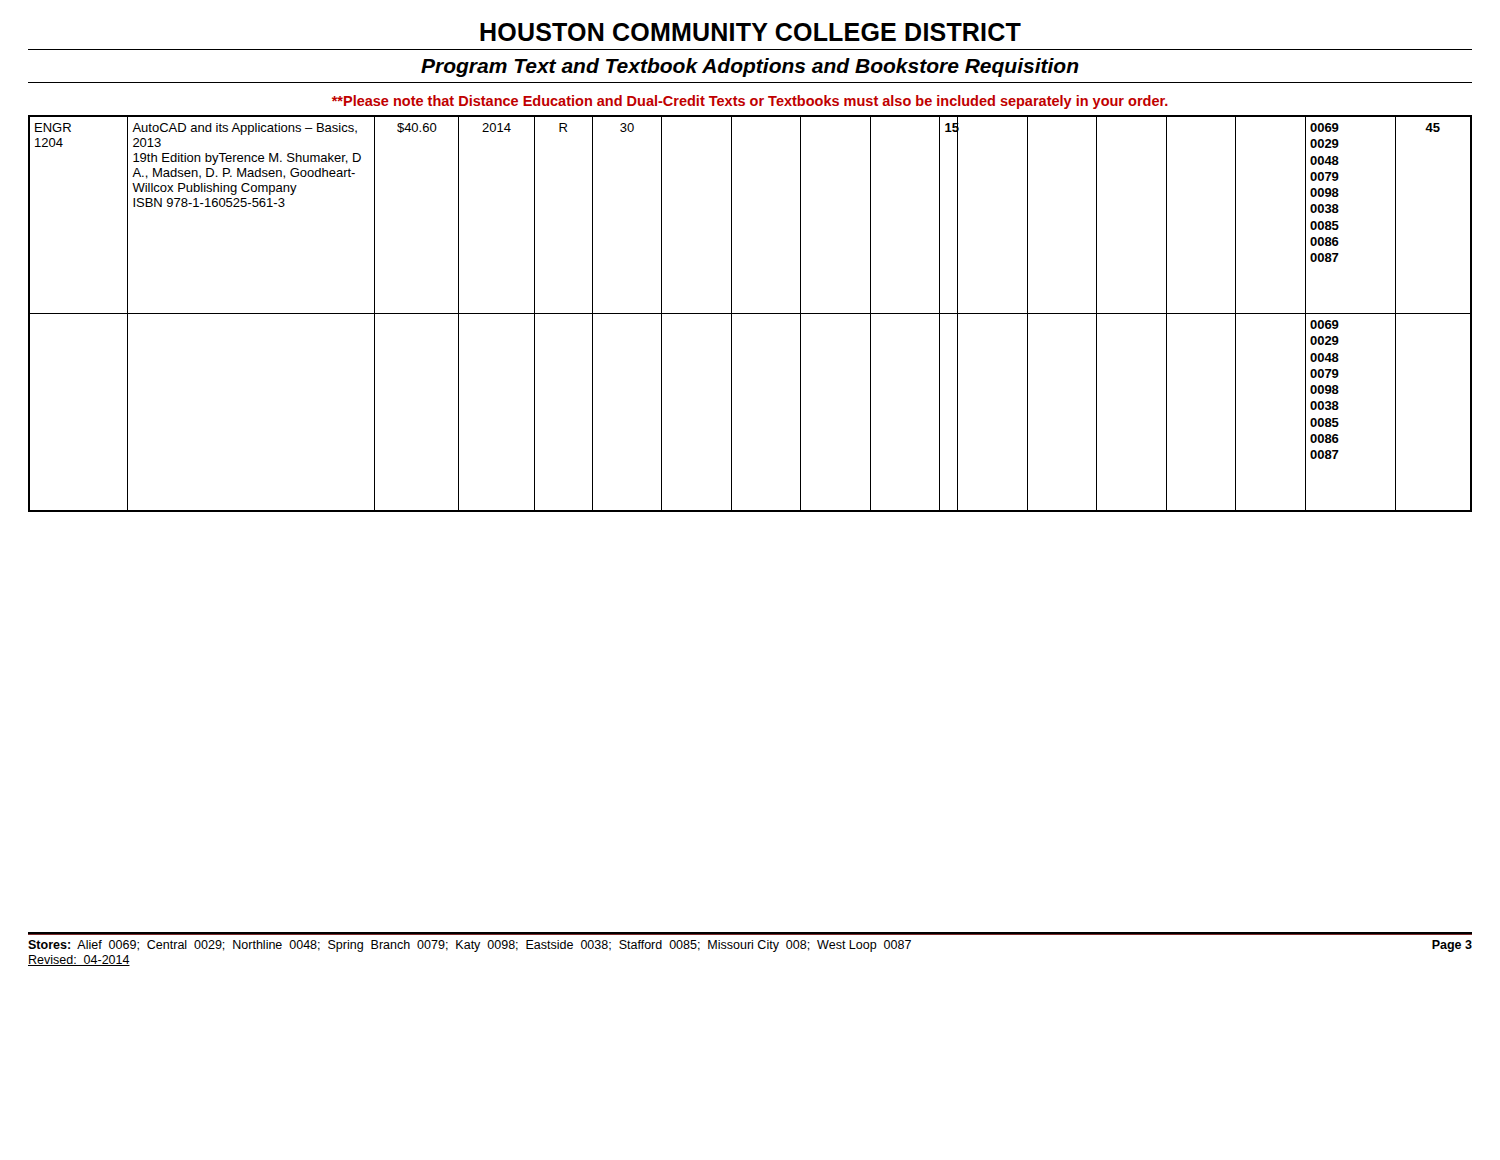HOUSTON COMMUNITY COLLEGE DISTRICT
Program Text and Textbook Adoptions and Bookstore Requisition
**Please note that Distance Education and Dual-Credit Texts or Textbooks must also be included separately in your order.
| ENGR 1204 | AutoCAD and its Applications – Basics, 2013 19th Edition byTerence M. Shumaker, D A., Madsen, D. P. Madsen, Goodheart-Willcox Publishing Company ISBN 978-1-160525-561-3 | $40.60 | 2014 | R | 30 | | | | | 15 | | | | | | 0069 0029 0048 0079 0098 0038 0085 0086 0087 | 45 |
| | | | | | | | | | | | | | | | | 0069 0029 0048 0079 0098 0038 0085 0086 0087 | |
Stores: Alief 0069; Central 0029; Northline 0048; Spring Branch 0079; Katy 0098; Eastside 0038; Stafford 0085; Missouri City 008; West Loop 0087
Page 3
Revised: 04-2014